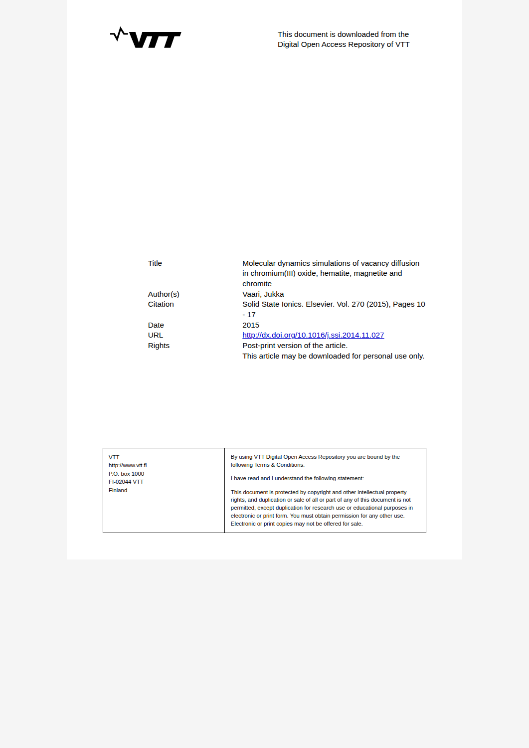This document is downloaded from the
Digital Open Access Repository of VTT
| Title | Molecular dynamics simulations of vacancy diffusion in chromium(III) oxide, hematite, magnetite and chromite |
| Author(s) | Vaari, Jukka |
| Citation | Solid State Ionics. Elsevier. Vol. 270 (2015), Pages 10 - 17 |
| Date | 2015 |
| URL | http://dx.doi.org/10.1016/j.ssi.2014.11.027 |
| Rights | Post-print version of the article. This article may be downloaded for personal use only. |
VTT
http://www.vtt.fi
P.O. box 1000
FI-02044 VTT
Finland
By using VTT Digital Open Access Repository you are bound by the following Terms & Conditions.
I have read and I understand the following statement:
This document is protected by copyright and other intellectual property rights, and duplication or sale of all or part of any of this document is not permitted, except duplication for research use or educational purposes in electronic or print form. You must obtain permission for any other use. Electronic or print copies may not be offered for sale.